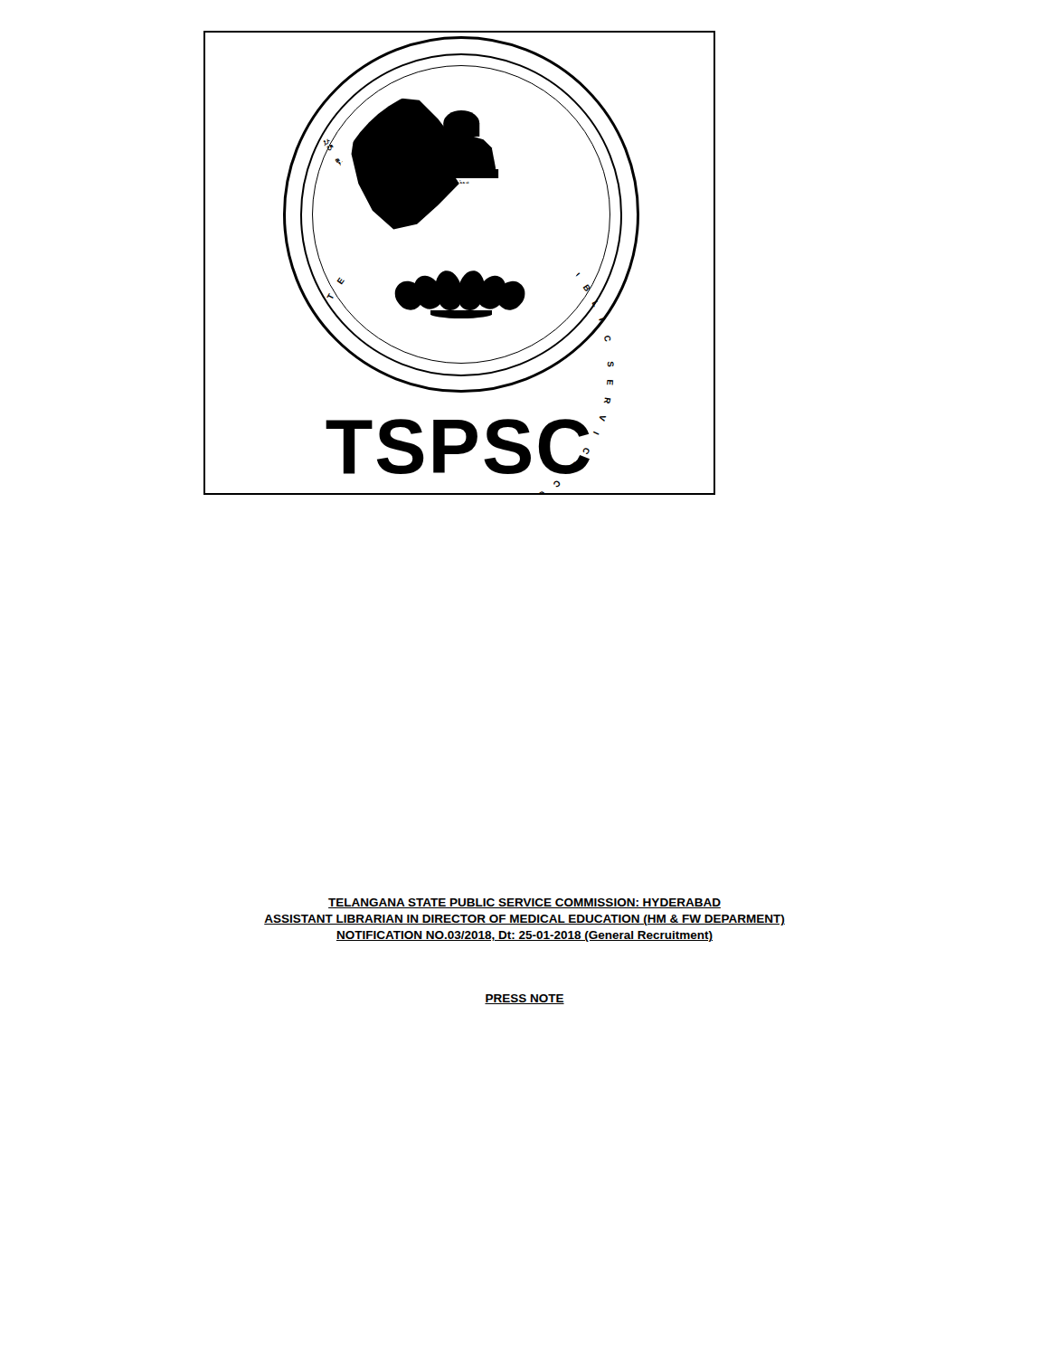T E L A N G A N A S T A T E P U B L I C S E R V I C E C O M M I S S I O N
தె லం வా ண రా ஷ్ர ప్ర ஬ా సే வా கమి షన్
தాர్கిகமు
TSPSC
T
TELANGANA STATE PUBLIC SERVICE COMMISSION: HYDERABAD
ASSISTANT LIBRARIAN IN DIRECTOR OF MEDICAL EDUCATION (HM & FW DEPARMENT)
NOTIFICATION NO.03/2018, Dt: 25-01-2018 (General Recruitment)
PRESS NOTE